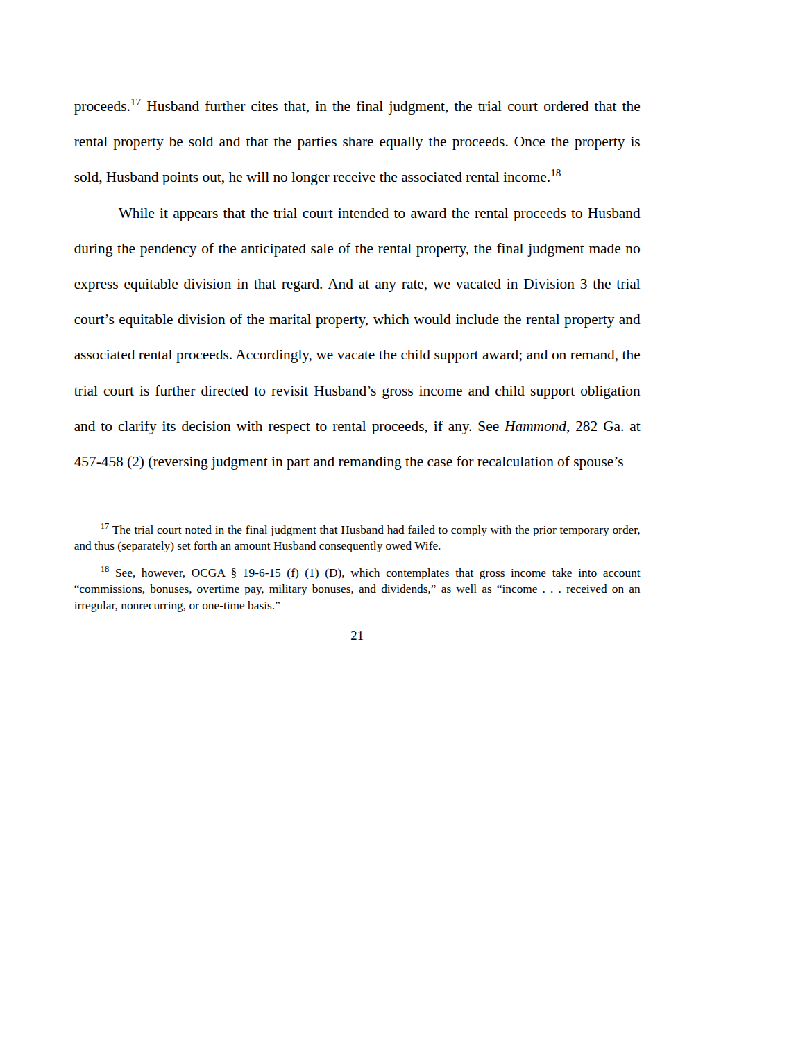proceeds.17 Husband further cites that, in the final judgment, the trial court ordered that the rental property be sold and that the parties share equally the proceeds. Once the property is sold, Husband points out, he will no longer receive the associated rental income.18
While it appears that the trial court intended to award the rental proceeds to Husband during the pendency of the anticipated sale of the rental property, the final judgment made no express equitable division in that regard. And at any rate, we vacated in Division 3 the trial court’s equitable division of the marital property, which would include the rental property and associated rental proceeds. Accordingly, we vacate the child support award; and on remand, the trial court is further directed to revisit Husband’s gross income and child support obligation and to clarify its decision with respect to rental proceeds, if any. See Hammond, 282 Ga. at 457-458 (2) (reversing judgment in part and remanding the case for recalculation of spouse’s
17 The trial court noted in the final judgment that Husband had failed to comply with the prior temporary order, and thus (separately) set forth an amount Husband consequently owed Wife.
18 See, however, OCGA § 19-6-15 (f) (1) (D), which contemplates that gross income take into account “commissions, bonuses, overtime pay, military bonuses, and dividends,” as well as “income . . . received on an irregular, nonrecurring, or one-time basis.”
21